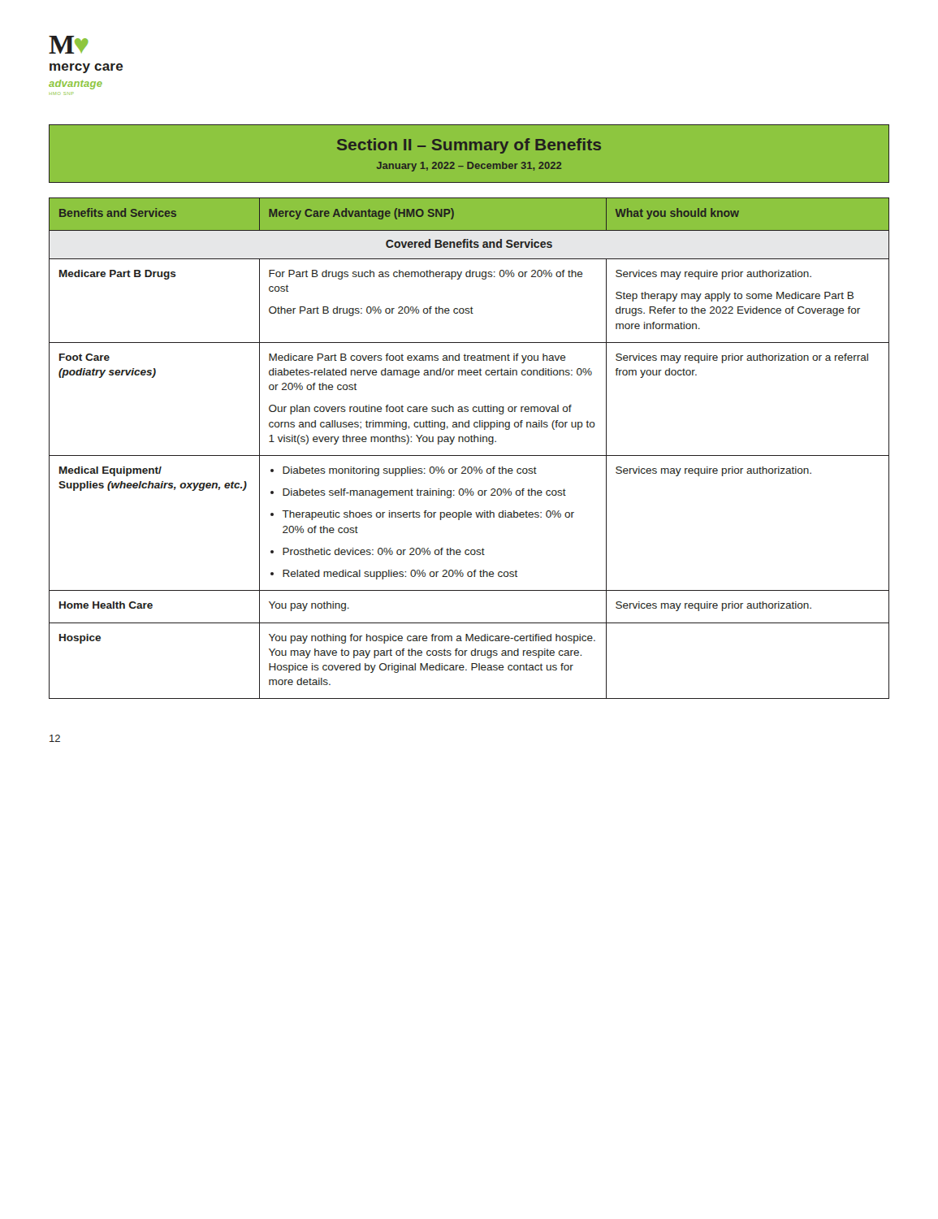M♥
mercy care
advantage
HMO SNP
| Section II – Summary of Benefits January 1, 2022 – December 31, 2022 |
| Benefits and Services | Mercy Care Advantage (HMO SNP) | What you should know |
| --- | --- | --- |
| Covered Benefits and Services |
| Medicare Part B Drugs | For Part B drugs such as chemotherapy drugs: 0% or 20% of the cost Other Part B drugs: 0% or 20% of the cost | Services may require prior authorization. Step therapy may apply to some Medicare Part B drugs. Refer to the 2022 Evidence of Coverage for more information. |
| Foot Care (podiatry services) | Medicare Part B covers foot exams and treatment if you have diabetes-related nerve damage and/or meet certain conditions: 0% or 20% of the cost Our plan covers routine foot care such as cutting or removal of corns and calluses; trimming, cutting, and clipping of nails (for up to 1 visit(s) every three months): You pay nothing. | Services may require prior authorization or a referral from your doctor. |
| Medical Equipment/ Supplies (wheelchairs, oxygen, etc.) | Diabetes monitoring supplies: 0% or 20% of the cost Diabetes self-management training: 0% or 20% of the cost Therapeutic shoes or inserts for people with diabetes: 0% or 20% of the cost Prosthetic devices: 0% or 20% of the cost Related medical supplies: 0% or 20% of the cost | Services may require prior authorization. |
| Home Health Care | You pay nothing. | Services may require prior authorization. |
| Hospice | You pay nothing for hospice care from a Medicare-certified hospice. You may have to pay part of the costs for drugs and respite care. Hospice is covered by Original Medicare. Please contact us for more details. | |
12